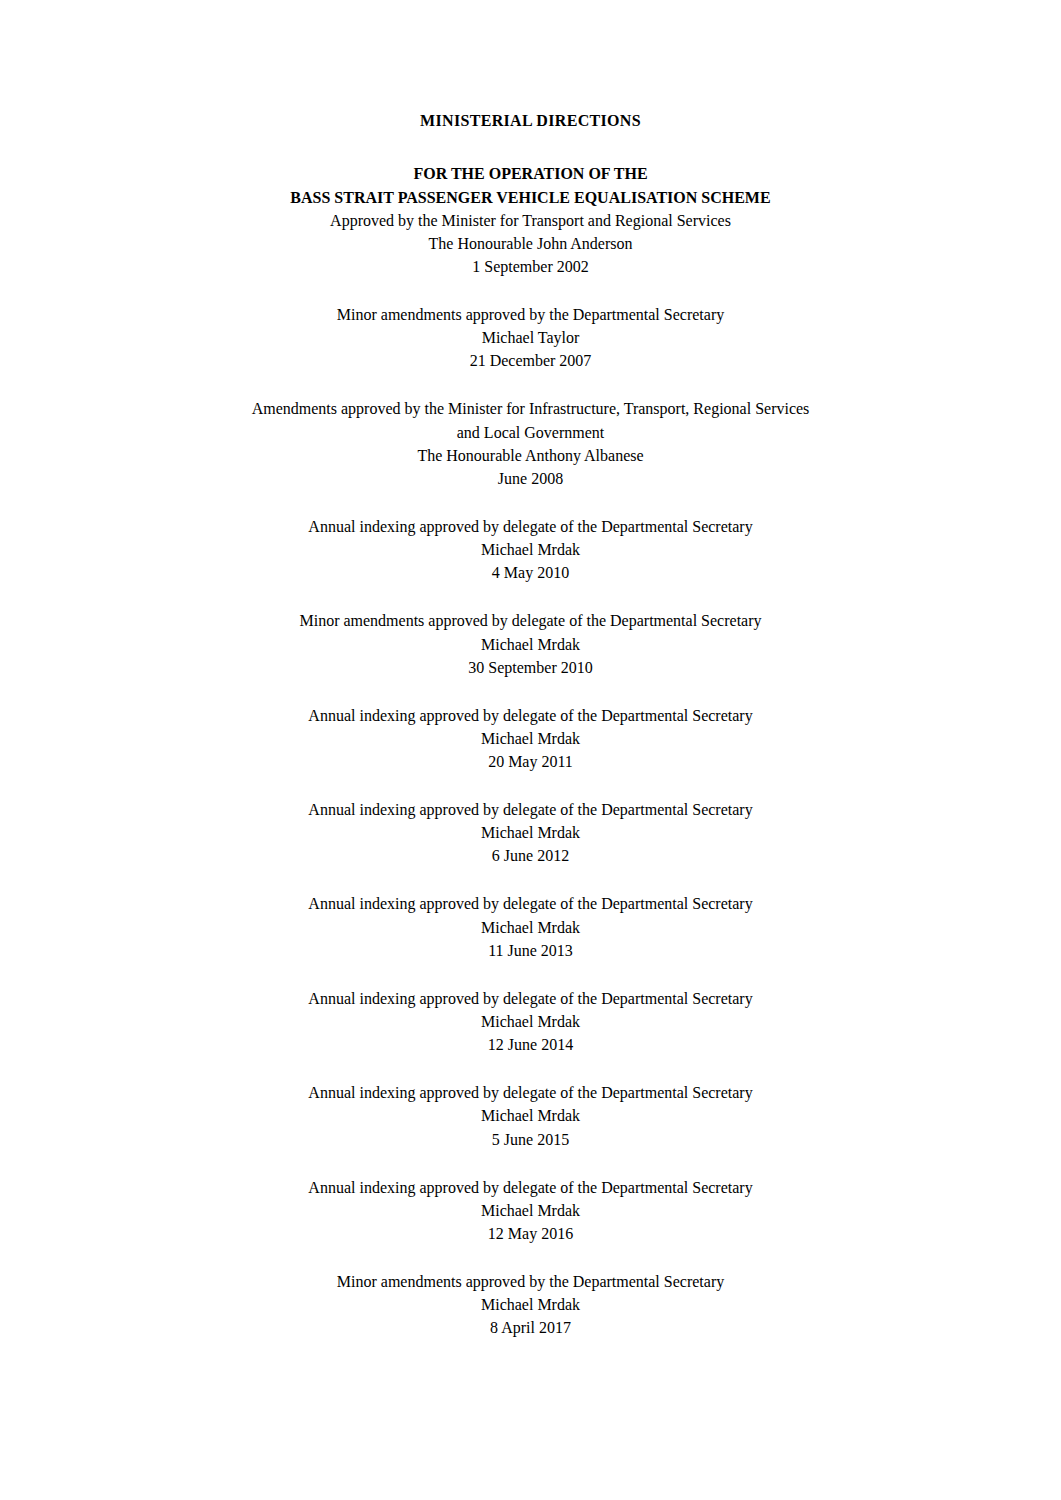Ministerial Directions
For the operation of the
Bass Strait Passenger Vehicle Equalisation Scheme
Approved by the Minister for Transport and Regional Services
The Honourable John Anderson
1 September 2002
Minor amendments approved by the Departmental Secretary
Michael Taylor
21 December 2007
Amendments approved by the Minister for Infrastructure, Transport, Regional Services
and Local Government
The Honourable Anthony Albanese
June 2008
Annual indexing approved by delegate of the Departmental Secretary
Michael Mrdak
4 May 2010
Minor amendments approved by delegate of the Departmental Secretary
Michael Mrdak
30 September 2010
Annual indexing approved by delegate of the Departmental Secretary
Michael Mrdak
20 May 2011
Annual indexing approved by delegate of the Departmental Secretary
Michael Mrdak
6 June 2012
Annual indexing approved by delegate of the Departmental Secretary
Michael Mrdak
11 June 2013
Annual indexing approved by delegate of the Departmental Secretary
Michael Mrdak
12 June 2014
Annual indexing approved by delegate of the Departmental Secretary
Michael Mrdak
5 June 2015
Annual indexing approved by delegate of the Departmental Secretary
Michael Mrdak
12 May 2016
Minor amendments approved by the Departmental Secretary
Michael Mrdak
8 April 2017